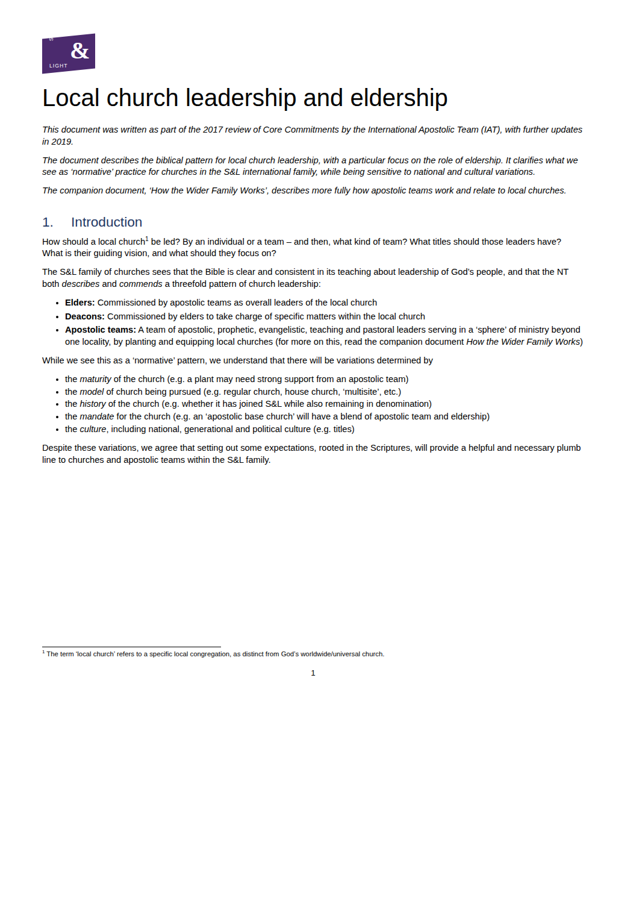SALT
&
LIGHT
Local church leadership and eldership
This document was written as part of the 2017 review of Core Commitments by the International Apostolic Team (IAT), with further updates in 2019.
The document describes the biblical pattern for local church leadership, with a particular focus on the role of eldership. It clarifies what we see as ‘normative’ practice for churches in the S&L international family, while being sensitive to national and cultural variations.
The companion document, ‘How the Wider Family Works’, describes more fully how apostolic teams work and relate to local churches.
1. Introduction
How should a local church1 be led? By an individual or a team – and then, what kind of team? What titles should those leaders have? What is their guiding vision, and what should they focus on?
The S&L family of churches sees that the Bible is clear and consistent in its teaching about leadership of God’s people, and that the NT both describes and commends a threefold pattern of church leadership:
Elders: Commissioned by apostolic teams as overall leaders of the local church
Deacons: Commissioned by elders to take charge of specific matters within the local church
Apostolic teams: A team of apostolic, prophetic, evangelistic, teaching and pastoral leaders serving in a ‘sphere’ of ministry beyond one locality, by planting and equipping local churches (for more on this, read the companion document How the Wider Family Works)
While we see this as a ‘normative’ pattern, we understand that there will be variations determined by
the maturity of the church (e.g. a plant may need strong support from an apostolic team)
the model of church being pursued (e.g. regular church, house church, ‘multisite’, etc.)
the history of the church (e.g. whether it has joined S&L while also remaining in denomination)
the mandate for the church (e.g. an ‘apostolic base church’ will have a blend of apostolic team and eldership)
the culture, including national, generational and political culture (e.g. titles)
Despite these variations, we agree that setting out some expectations, rooted in the Scriptures, will provide a helpful and necessary plumb line to churches and apostolic teams within the S&L family.
1 The term ‘local church’ refers to a specific local congregation, as distinct from God’s worldwide/universal church.
1